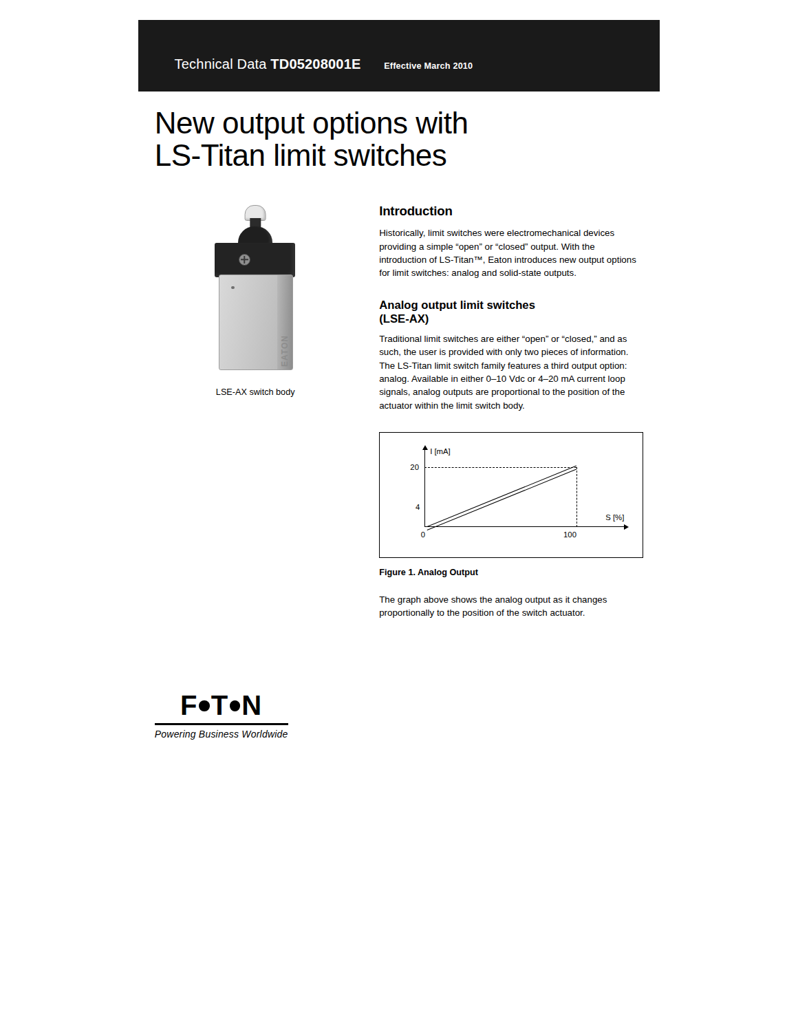Technical Data TD05208001E Effective March 2010
New output options with
LS-Titan limit switches
EATON
LSE-AX switch body
Introduction
Historically, limit switches were electromechanical devices providing a simple “open” or “closed” output. With the introduction of LS-Titan™, Eaton introduces new output options for limit switches: analog and solid-state outputs.
Analog output limit switches
(LSE-AX)
Traditional limit switches are either “open” or “closed,” and as such, the user is provided with only two pieces of information. The LS-Titan limit switch family features a third output option: analog. Available in either 0–10 Vdc or 4–20 mA current loop signals, analog outputs are proportional to the position of the actuator within the limit switch body.
I [mA]
20
4
0
100
S [%]
Figure 1. Analog Output
The graph above shows the analog output as it changes proportionally to the position of the switch actuator.
F T N
Powering Business Worldwide